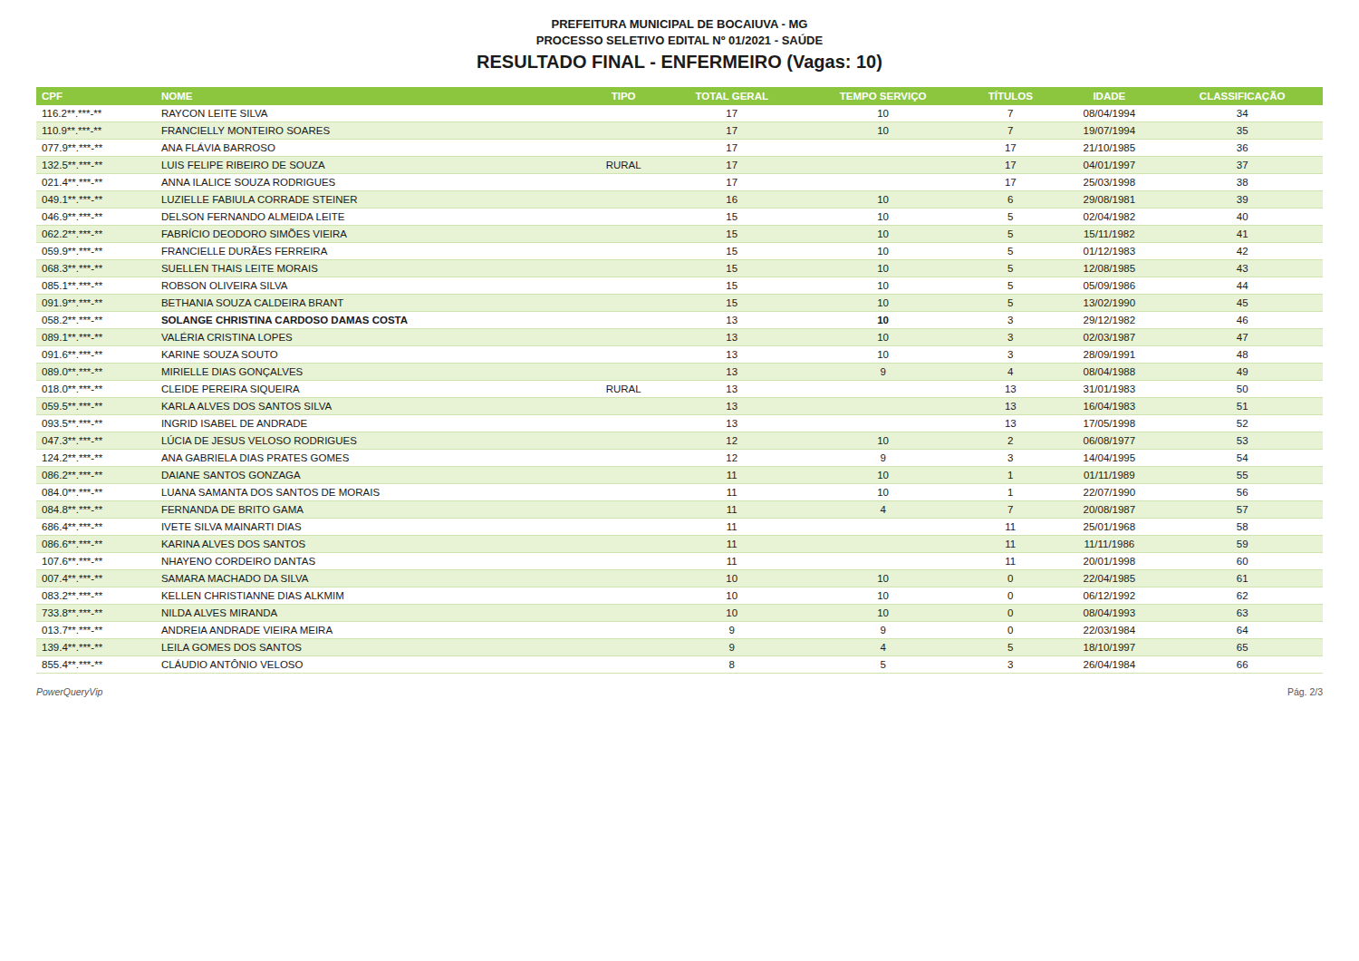PREFEITURA MUNICIPAL DE BOCAIUVA - MG
PROCESSO SELETIVO EDITAL Nº 01/2021 - SAÚDE
RESULTADO FINAL - ENFERMEIRO (Vagas: 10)
| CPF | NOME | TIPO | TOTAL GERAL | TEMPO SERVIÇO | TÍTULOS | IDADE | CLASSIFICAÇÃO |
| --- | --- | --- | --- | --- | --- | --- | --- |
| 116.2**.***-** | RAYCON LEITE SILVA | | 17 | 10 | 7 | 08/04/1994 | 34 |
| 110.9**.***-** | FRANCIELLY MONTEIRO SOARES | | 17 | 10 | 7 | 19/07/1994 | 35 |
| 077.9**.***-** | ANA FLÁVIA BARROSO | | 17 | | 17 | 21/10/1985 | 36 |
| 132.5**.***-** | LUIS FELIPE RIBEIRO DE SOUZA | RURAL | 17 | | 17 | 04/01/1997 | 37 |
| 021.4**.***-** | ANNA ILALICE SOUZA RODRIGUES | | 17 | | 17 | 25/03/1998 | 38 |
| 049.1**.***-** | LUZIELLE FABIULA CORRADE STEINER | | 16 | 10 | 6 | 29/08/1981 | 39 |
| 046.9**.***-** | DELSON FERNANDO ALMEIDA LEITE | | 15 | 10 | 5 | 02/04/1982 | 40 |
| 062.2**.***-** | FABRÍCIO DEODORO SIMÕES VIEIRA | | 15 | 10 | 5 | 15/11/1982 | 41 |
| 059.9**.***-** | FRANCIELLE DURÃES FERREIRA | | 15 | 10 | 5 | 01/12/1983 | 42 |
| 068.3**.***-** | SUELLEN THAIS LEITE MORAIS | | 15 | 10 | 5 | 12/08/1985 | 43 |
| 085.1**.***-** | ROBSON OLIVEIRA SILVA | | 15 | 10 | 5 | 05/09/1986 | 44 |
| 091.9**.***-** | BETHANIA SOUZA CALDEIRA BRANT | | 15 | 10 | 5 | 13/02/1990 | 45 |
| 058.2**.***-** | SOLANGE CHRISTINA CARDOSO DAMAS COSTA | | 13 | 10 | 3 | 29/12/1982 | 46 |
| 089.1**.***-** | VALÉRIA CRISTINA LOPES | | 13 | 10 | 3 | 02/03/1987 | 47 |
| 091.6**.***-** | KARINE SOUZA SOUTO | | 13 | 10 | 3 | 28/09/1991 | 48 |
| 089.0**.***-** | MIRIELLE DIAS GONÇALVES | | 13 | 9 | 4 | 08/04/1988 | 49 |
| 018.0**.***-** | CLEIDE PEREIRA SIQUEIRA | RURAL | 13 | | 13 | 31/01/1983 | 50 |
| 059.5**.***-** | KARLA ALVES DOS SANTOS SILVA | | 13 | | 13 | 16/04/1983 | 51 |
| 093.5**.***-** | INGRID ISABEL DE ANDRADE | | 13 | | 13 | 17/05/1998 | 52 |
| 047.3**.***-** | LÚCIA DE JESUS VELOSO RODRIGUES | | 12 | 10 | 2 | 06/08/1977 | 53 |
| 124.2**.***-** | ANA GABRIELA DIAS PRATES GOMES | | 12 | 9 | 3 | 14/04/1995 | 54 |
| 086.2**.***-** | DAIANE SANTOS GONZAGA | | 11 | 10 | 1 | 01/11/1989 | 55 |
| 084.0**.***-** | LUANA SAMANTA DOS SANTOS DE MORAIS | | 11 | 10 | 1 | 22/07/1990 | 56 |
| 084.8**.***-** | FERNANDA DE BRITO GAMA | | 11 | 4 | 7 | 20/08/1987 | 57 |
| 686.4**.***-** | IVETE SILVA MAINARTI DIAS | | 11 | | 11 | 25/01/1968 | 58 |
| 086.6**.***-** | KARINA ALVES DOS SANTOS | | 11 | | 11 | 11/11/1986 | 59 |
| 107.6**.***-** | NHAYENO CORDEIRO DANTAS | | 11 | | 11 | 20/01/1998 | 60 |
| 007.4**.***-** | SAMARA MACHADO DA SILVA | | 10 | 10 | 0 | 22/04/1985 | 61 |
| 083.2**.***-** | KELLEN CHRISTIANNE DIAS ALKMIM | | 10 | 10 | 0 | 06/12/1992 | 62 |
| 733.8**.***-** | NILDA ALVES MIRANDA | | 10 | 10 | 0 | 08/04/1993 | 63 |
| 013.7**.***-** | ANDREIA ANDRADE VIEIRA MEIRA | | 9 | 9 | 0 | 22/03/1984 | 64 |
| 139.4**.***-** | LEILA GOMES DOS SANTOS | | 9 | 4 | 5 | 18/10/1997 | 65 |
| 855.4**.***-** | CLÁUDIO ANTÔNIO VELOSO | | 8 | 5 | 3 | 26/04/1984 | 66 |
PowerQueryVip
Pág. 2/3